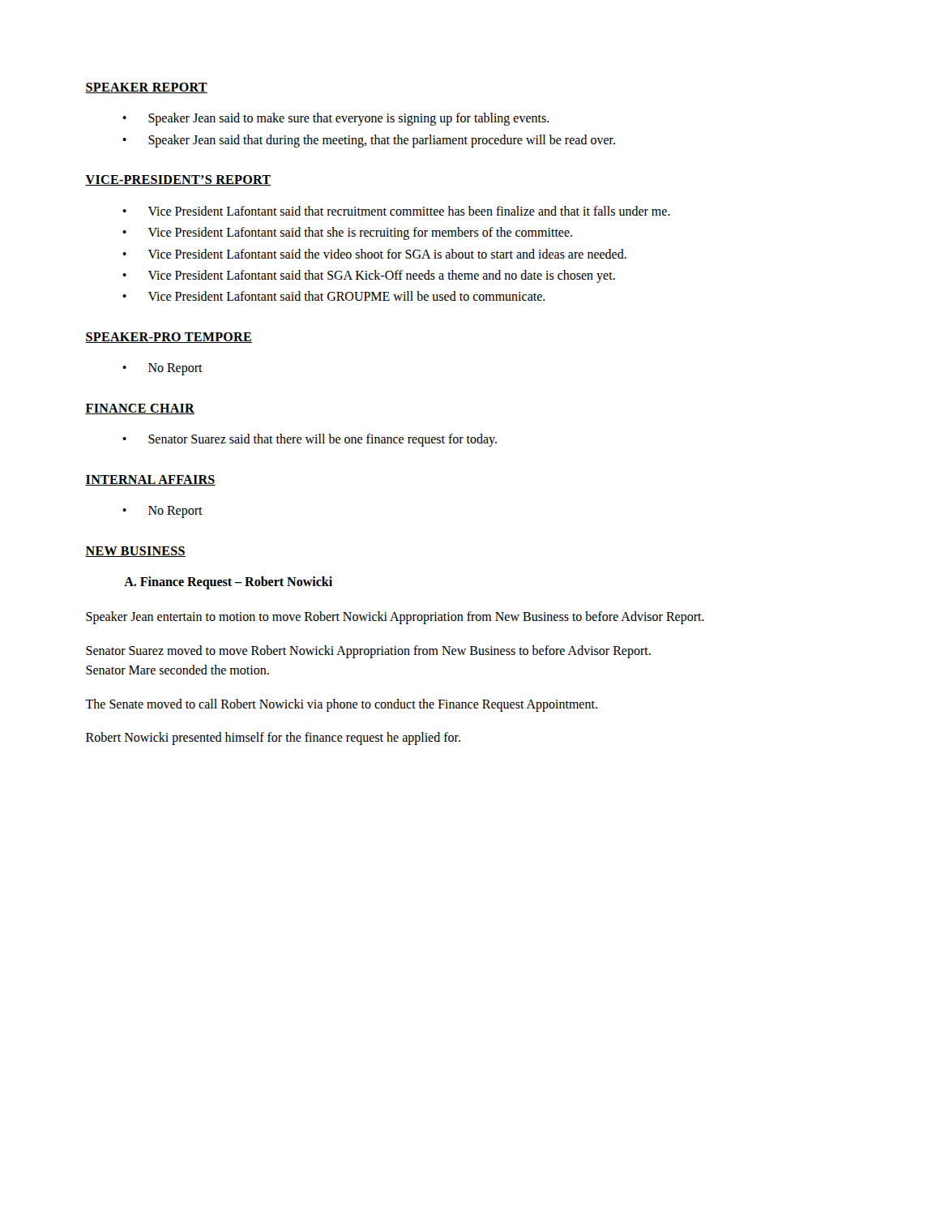SPEAKER REPORT
Speaker Jean said to make sure that everyone is signing up for tabling events.
Speaker Jean said that during the meeting, that the parliament procedure will be read over.
VICE-PRESIDENT’S REPORT
Vice President Lafontant said that recruitment committee has been finalize and that it falls under me.
Vice President Lafontant said that she is recruiting for members of the committee.
Vice President Lafontant said the video shoot for SGA is about to start and ideas are needed.
Vice President Lafontant said that SGA Kick-Off needs a theme and no date is chosen yet.
Vice President Lafontant said that GROUPME will be used to communicate.
SPEAKER-PRO TEMPORE
No Report
FINANCE CHAIR
Senator Suarez said that there will be one finance request for today.
INTERNAL AFFAIRS
No Report
NEW BUSINESS
Finance Request – Robert Nowicki
Speaker Jean entertain to motion to move Robert Nowicki Appropriation from New Business to before Advisor Report.
Senator Suarez moved to move Robert Nowicki Appropriation from New Business to before Advisor Report.
Senator Mare seconded the motion.
The Senate moved to call Robert Nowicki via phone to conduct the Finance Request Appointment.
Robert Nowicki presented himself for the finance request he applied for.